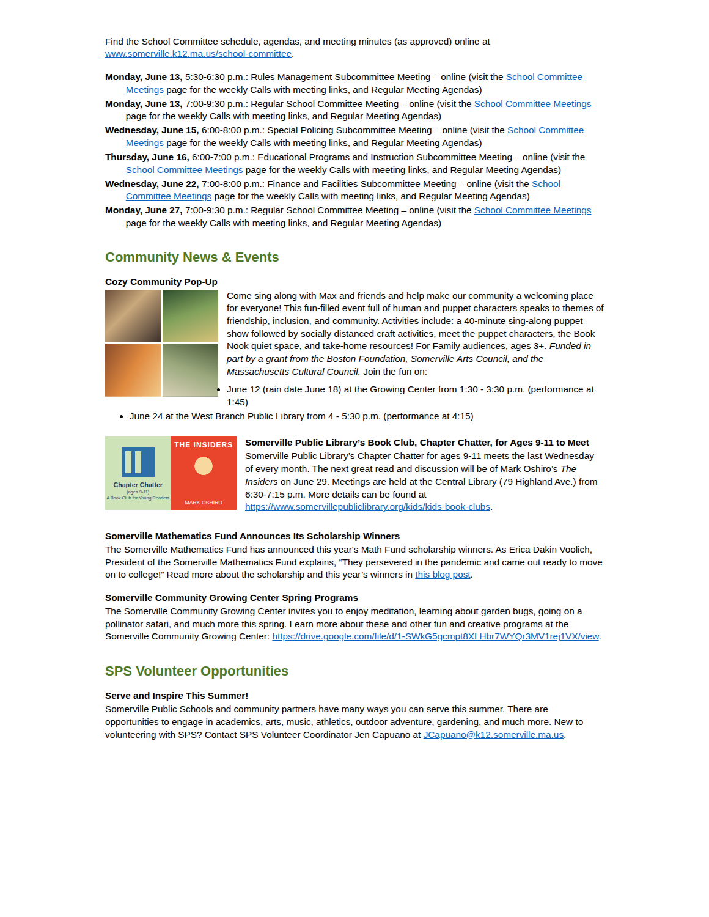Find the School Committee schedule, agendas, and meeting minutes (as approved) online at www.somerville.k12.ma.us/school-committee.
Monday, June 13, 5:30-6:30 p.m.: Rules Management Subcommittee Meeting – online (visit the School Committee Meetings page for the weekly Calls with meeting links, and Regular Meeting Agendas)
Monday, June 13, 7:00-9:30 p.m.: Regular School Committee Meeting – online (visit the School Committee Meetings page for the weekly Calls with meeting links, and Regular Meeting Agendas)
Wednesday, June 15, 6:00-8:00 p.m.: Special Policing Subcommittee Meeting – online (visit the School Committee Meetings page for the weekly Calls with meeting links, and Regular Meeting Agendas)
Thursday, June 16, 6:00-7:00 p.m.: Educational Programs and Instruction Subcommittee Meeting – online (visit the School Committee Meetings page for the weekly Calls with meeting links, and Regular Meeting Agendas)
Wednesday, June 22, 7:00-8:00 p.m.: Finance and Facilities Subcommittee Meeting – online (visit the School Committee Meetings page for the weekly Calls with meeting links, and Regular Meeting Agendas)
Monday, June 27, 7:00-9:30 p.m.: Regular School Committee Meeting – online (visit the School Committee Meetings page for the weekly Calls with meeting links, and Regular Meeting Agendas)
Community News & Events
Cozy Community Pop-Up
Come sing along with Max and friends and help make our community a welcoming place for everyone! This fun-filled event full of human and puppet characters speaks to themes of friendship, inclusion, and community. Activities include: a 40-minute sing-along puppet show followed by socially distanced craft activities, meet the puppet characters, the Book Nook quiet space, and take-home resources! For Family audiences, ages 3+. Funded in part by a grant from the Boston Foundation, Somerville Arts Council, and the Massachusetts Cultural Council. Join the fun on:
June 12 (rain date June 18) at the Growing Center from 1:30 - 3:30 p.m. (performance at 1:45)
June 24 at the West Branch Public Library from 4 - 5:30 p.m. (performance at 4:15)
Chapter Chatter(ages 9-11) A Book Club for Young Readers
THE INSIDERS
MARK OSHIRO
Somerville Public Library’s Book Club, Chapter Chatter, for Ages 9-11 to Meet
Somerville Public Library’s Chapter Chatter for ages 9-11 meets the last Wednesday of every month. The next great read and discussion will be of Mark Oshiro’s The Insiders on June 29. Meetings are held at the Central Library (79 Highland Ave.) from 6:30-7:15 p.m. More details can be found at https://www.somervillepubliclibrary.org/kids/kids-book-clubs.
Somerville Mathematics Fund Announces Its Scholarship Winners
The Somerville Mathematics Fund has announced this year's Math Fund scholarship winners. As Erica Dakin Voolich, President of the Somerville Mathematics Fund explains, “They persevered in the pandemic and came out ready to move on to college!” Read more about the scholarship and this year’s winners in this blog post.
Somerville Community Growing Center Spring Programs
The Somerville Community Growing Center invites you to enjoy meditation, learning about garden bugs, going on a pollinator safari, and much more this spring. Learn more about these and other fun and creative programs at the Somerville Community Growing Center: https://drive.google.com/file/d/1-SWkG5gcmpt8XLHbr7WYQr3MV1rej1VX/view.
SPS Volunteer Opportunities
Serve and Inspire This Summer!
Somerville Public Schools and community partners have many ways you can serve this summer. There are opportunities to engage in academics, arts, music, athletics, outdoor adventure, gardening, and much more. New to volunteering with SPS? Contact SPS Volunteer Coordinator Jen Capuano at JCapuano@k12.somerville.ma.us.